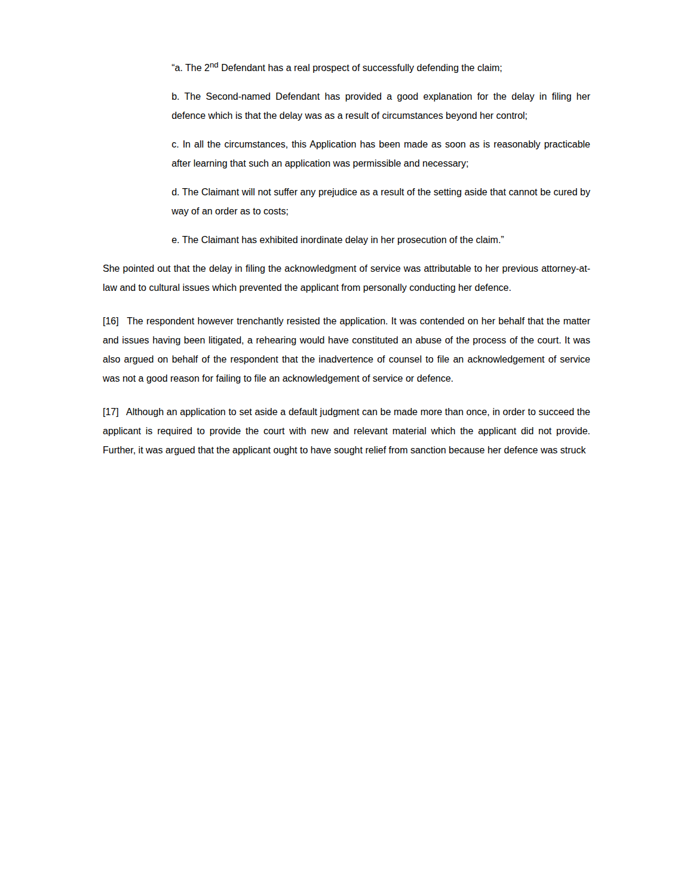“a. The 2nd Defendant has a real prospect of successfully defending the claim;
b. The Second-named Defendant has provided a good explanation for the delay in filing her defence which is that the delay was as a result of circumstances beyond her control;
c. In all the circumstances, this Application has been made as soon as is reasonably practicable after learning that such an application was permissible and necessary;
d. The Claimant will not suffer any prejudice as a result of the setting aside that cannot be cured by way of an order as to costs;
e. The Claimant has exhibited inordinate delay in her prosecution of the claim.”
She pointed out that the delay in filing the acknowledgment of service was attributable to her previous attorney-at-law and to cultural issues which prevented the applicant from personally conducting her defence.
[16] The respondent however trenchantly resisted the application. It was contended on her behalf that the matter and issues having been litigated, a rehearing would have constituted an abuse of the process of the court. It was also argued on behalf of the respondent that the inadvertence of counsel to file an acknowledgement of service was not a good reason for failing to file an acknowledgement of service or defence.
[17] Although an application to set aside a default judgment can be made more than once, in order to succeed the applicant is required to provide the court with new and relevant material which the applicant did not provide. Further, it was argued that the applicant ought to have sought relief from sanction because her defence was struck